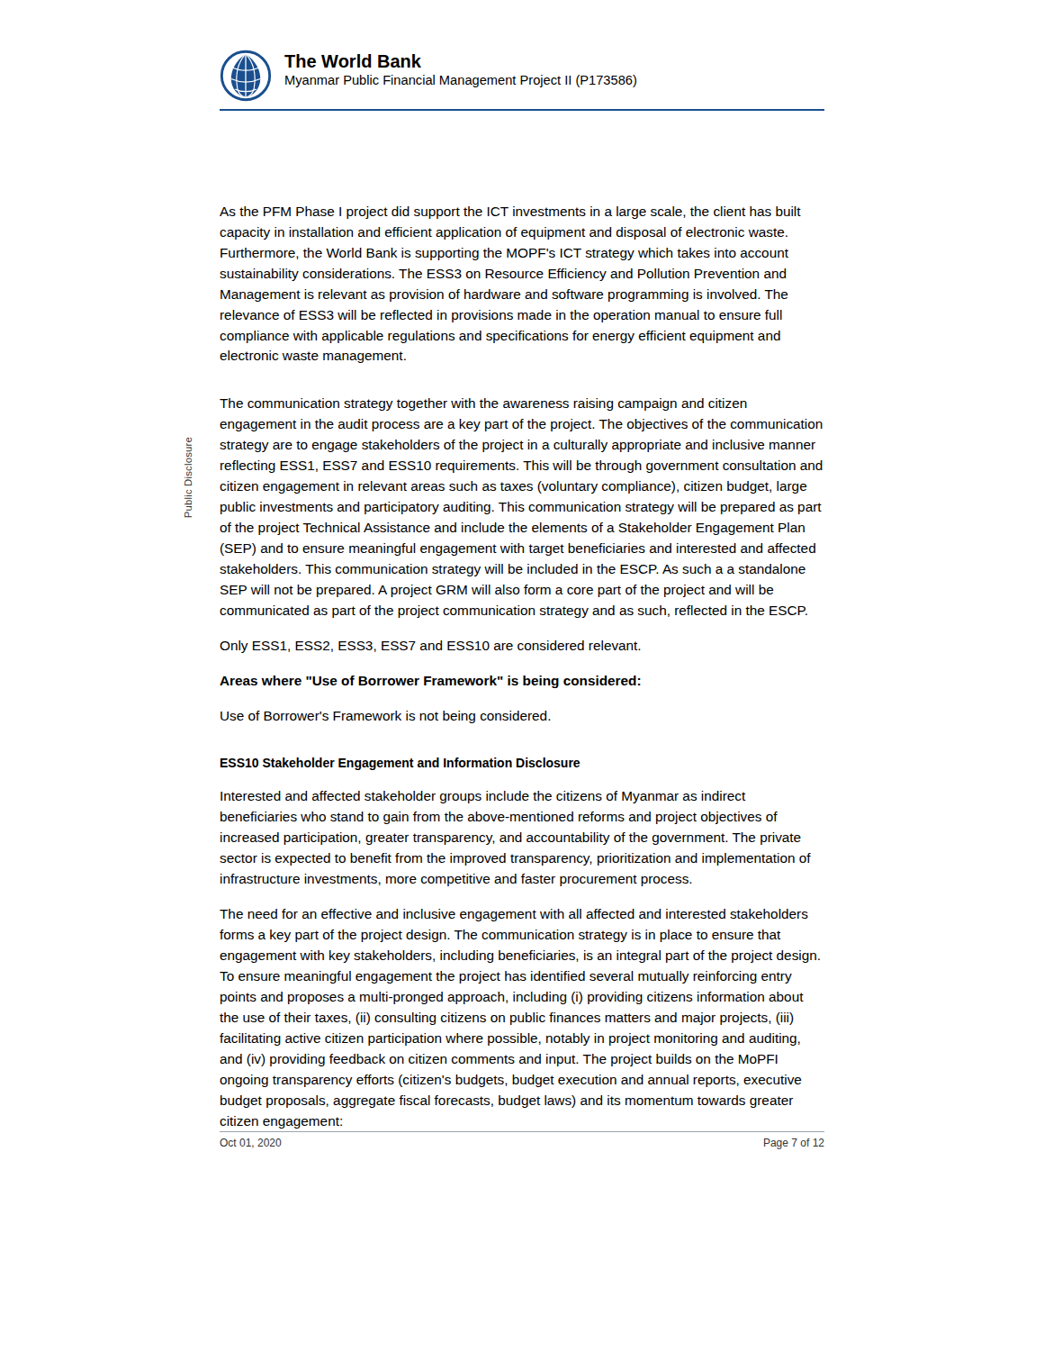The World Bank
Myanmar Public Financial Management Project II (P173586)
Public Disclosure
As the PFM Phase I project did support the ICT investments in a large scale, the client has built capacity in installation and efficient application of equipment and disposal of electronic waste. Furthermore, the World Bank is supporting the MOPF's ICT strategy which takes into account sustainability considerations. The ESS3 on Resource Efficiency and Pollution Prevention and Management is relevant as provision of hardware and software programming is involved. The relevance of ESS3 will be reflected in provisions made in the operation manual to ensure full compliance with applicable regulations and specifications for energy efficient equipment and electronic waste management.
The communication strategy together with the awareness raising campaign and citizen engagement in the audit process are a key part of the project. The objectives of the communication strategy are to engage stakeholders of the project in a culturally appropriate and inclusive manner reflecting ESS1, ESS7 and ESS10 requirements. This will be through government consultation and citizen engagement in relevant areas such as taxes (voluntary compliance), citizen budget, large public investments and participatory auditing. This communication strategy will be prepared as part of the project Technical Assistance and include the elements of a Stakeholder Engagement Plan (SEP) and to ensure meaningful engagement with target beneficiaries and interested and affected stakeholders. This communication strategy will be included in the ESCP. As such a a standalone SEP will not be prepared. A project GRM will also form a core part of the project and will be communicated as part of the project communication strategy and as such, reflected in the ESCP.
Only ESS1, ESS2, ESS3, ESS7 and ESS10 are considered relevant.
Areas where "Use of Borrower Framework" is being considered:
Use of Borrower's Framework is not being considered.
ESS10 Stakeholder Engagement and Information Disclosure
Interested and affected stakeholder groups include the citizens of Myanmar as indirect beneficiaries who stand to gain from the above-mentioned reforms and project objectives of increased participation, greater transparency, and accountability of the government. The private sector is expected to benefit from the improved transparency, prioritization and implementation of infrastructure investments, more competitive and faster procurement process.
The need for an effective and inclusive engagement with all affected and interested stakeholders forms a key part of the project design. The communication strategy is in place to ensure that engagement with key stakeholders, including beneficiaries, is an integral part of the project design. To ensure meaningful engagement the project has identified several mutually reinforcing entry points and proposes a multi-pronged approach, including (i) providing citizens information about the use of their taxes, (ii) consulting citizens on public finances matters and major projects, (iii) facilitating active citizen participation where possible, notably in project monitoring and auditing, and (iv) providing feedback on citizen comments and input. The project builds on the MoPFI ongoing transparency efforts (citizen's budgets, budget execution and annual reports, executive budget proposals, aggregate fiscal forecasts, budget laws) and its momentum towards greater citizen engagement:
Oct 01, 2020 Page 7 of 12